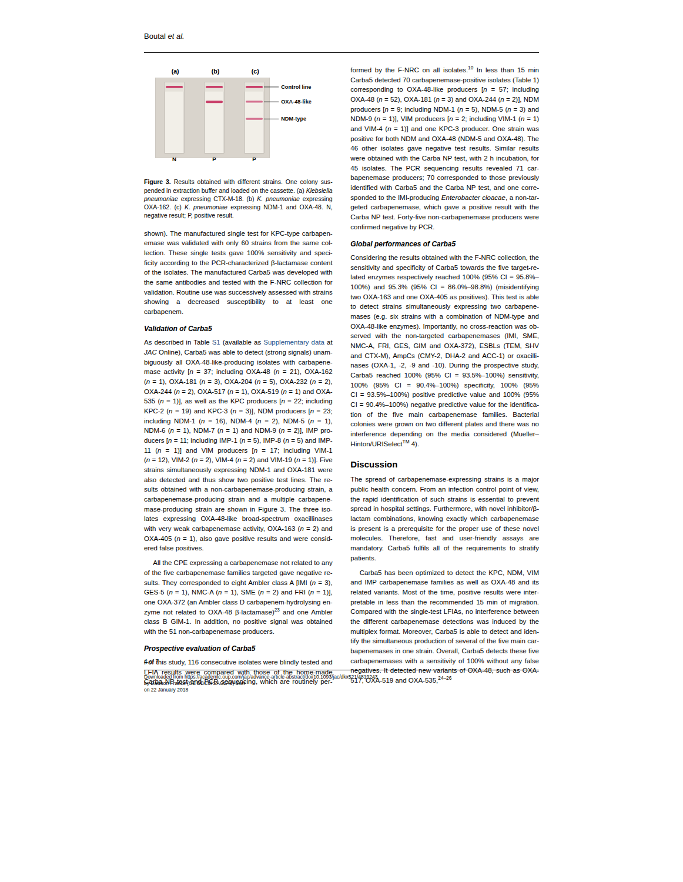Boutal et al.
(a) (b) (c) N P P Control line OXA-48-like NDM-type
Figure 3. Results obtained with different strains. One colony suspended in extraction buffer and loaded on the cassette. (a) Klebsiella pneumoniae expressing CTX-M-18. (b) K. pneumoniae expressing OXA-162. (c) K. pneumoniae expressing NDM-1 and OXA-48. N, negative result; P, positive result.
shown). The manufactured single test for KPC-type carbapenemase was validated with only 60 strains from the same collection. These single tests gave 100% sensitivity and specificity according to the PCR-characterized β-lactamase content of the isolates. The manufactured Carba5 was developed with the same antibodies and tested with the F-NRC collection for validation. Routine use was successively assessed with strains showing a decreased susceptibility to at least one carbapenem.
Validation of Carba5
As described in Table S1 (available as Supplementary data at JAC Online), Carba5 was able to detect (strong signals) unambiguously all OXA-48-like-producing isolates with carbapenemase activity [n = 37; including OXA-48 (n = 21), OXA-162 (n = 1), OXA-181 (n = 3), OXA-204 (n = 5), OXA-232 (n = 2), OXA-244 (n = 2), OXA-517 (n = 1), OXA-519 (n = 1) and OXA-535 (n = 1)], as well as the KPC producers [n = 22; including KPC-2 (n = 19) and KPC-3 (n = 3)], NDM producers [n = 23; including NDM-1 (n = 16), NDM-4 (n = 2), NDM-5 (n = 1), NDM-6 (n = 1), NDM-7 (n = 1) and NDM-9 (n = 2)], IMP producers [n = 11; including IMP-1 (n = 5), IMP-8 (n = 5) and IMP-11 (n = 1)] and VIM producers [n = 17; including VIM-1 (n = 12), VIM-2 (n = 2), VIM-4 (n = 2) and VIM-19 (n = 1)]. Five strains simultaneously expressing NDM-1 and OXA-181 were also detected and thus show two positive test lines. The results obtained with a non-carbapenemase-producing strain, a carbapenemase-producing strain and a multiple carbapenemase-producing strain are shown in Figure 3. The three isolates expressing OXA-48-like broad-spectrum oxacillinases with very weak carbapenemase activity, OXA-163 (n = 2) and OXA-405 (n = 1), also gave positive results and were considered false positives.
All the CPE expressing a carbapenemase not related to any of the five carbapenemase families targeted gave negative results. They corresponded to eight Ambler class A [IMI (n = 3), GES-5 (n = 1), NMC-A (n = 1), SME (n = 2) and FRI (n = 1)], one OXA-372 (an Ambler class D carbapenem-hydrolysing enzyme not related to OXA-48 β-lactamase)23 and one Ambler class B GIM-1. In addition, no positive signal was obtained with the 51 non-carbapenemase producers.
Prospective evaluation of Carba5
For this study, 116 consecutive isolates were blindly tested and LFIA results were compared with those of the home-made Carba NP test and PCR sequencing, which are routinely performed by the F-NRC on all isolates.10 In less than 15 min Carba5 detected 70 carbapenemase-positive isolates (Table 1) corresponding to OXA-48-like producers [n = 57; including OXA-48 (n = 52), OXA-181 (n = 3) and OXA-244 (n = 2)], NDM producers [n = 9; including NDM-1 (n = 5), NDM-5 (n = 3) and NDM-9 (n = 1)], VIM producers [n = 2; including VIM-1 (n = 1) and VIM-4 (n = 1)] and one KPC-3 producer. One strain was positive for both NDM and OXA-48 (NDM-5 and OXA-48). The 46 other isolates gave negative test results. Similar results were obtained with the Carba NP test, with 2 h incubation, for 45 isolates. The PCR sequencing results revealed 71 carbapenemase producers; 70 corresponded to those previously identified with Carba5 and the Carba NP test, and one corresponded to the IMI-producing Enterobacter cloacae, a non-targeted carbapenemase, which gave a positive result with the Carba NP test. Forty-five non-carbapenemase producers were confirmed negative by PCR.
Global performances of Carba5
Considering the results obtained with the F-NRC collection, the sensitivity and specificity of Carba5 towards the five target-related enzymes respectively reached 100% (95% CI = 95.8%–100%) and 95.3% (95% CI = 86.0%–98.8%) (misidentifying two OXA-163 and one OXA-405 as positives). This test is able to detect strains simultaneously expressing two carbapenemases (e.g. six strains with a combination of NDM-type and OXA-48-like enzymes). Importantly, no cross-reaction was observed with the non-targeted carbapenemases (IMI, SME, NMC-A, FRI, GES, GIM and OXA-372), ESBLs (TEM, SHV and CTX-M), AmpCs (CMY-2, DHA-2 and ACC-1) or oxacillinases (OXA-1, -2, -9 and -10). During the prospective study, Carba5 reached 100% (95% CI = 93.5%–100%) sensitivity, 100% (95% CI = 90.4%–100%) specificity, 100% (95% CI = 93.5%–100%) positive predictive value and 100% (95% CI = 90.4%–100%) negative predictive value for the identification of the five main carbapenemase families. Bacterial colonies were grown on two different plates and there was no interference depending on the media considered (Mueller–Hinton/URISelectTM 4).
Discussion
The spread of carbapenemase-expressing strains is a major public health concern. From an infection control point of view, the rapid identification of such strains is essential to prevent spread in hospital settings. Furthermore, with novel inhibitor/β-lactam combinations, knowing exactly which carbapenemase is present is a prerequisite for the proper use of these novel molecules. Therefore, fast and user-friendly assays are mandatory. Carba5 fulfils all of the requirements to stratify patients.
Carba5 has been optimized to detect the KPC, NDM, VIM and IMP carbapenemase families as well as OXA-48 and its related variants. Most of the time, positive results were interpretable in less than the recommended 15 min of migration. Compared with the single-test LFIAs, no interference between the different carbapenemase detections was induced by the multiplex format. Moreover, Carba5 is able to detect and identify the simultaneous production of several of the five main carbapenemases in one strain. Overall, Carba5 detects these five carbapenemases with a sensitivity of 100% without any false negatives. It detected new variants of OXA-48, such as OXA-517, OXA-519 and OXA-535,24–26
4 of 7
Downloaded from https://academic.oup.com/jac/advance-article-abstract/doi/10.1093/jac/dkx521/4819243
by Dawson France (CE DBCM SACLAY) user
on 22 January 2018